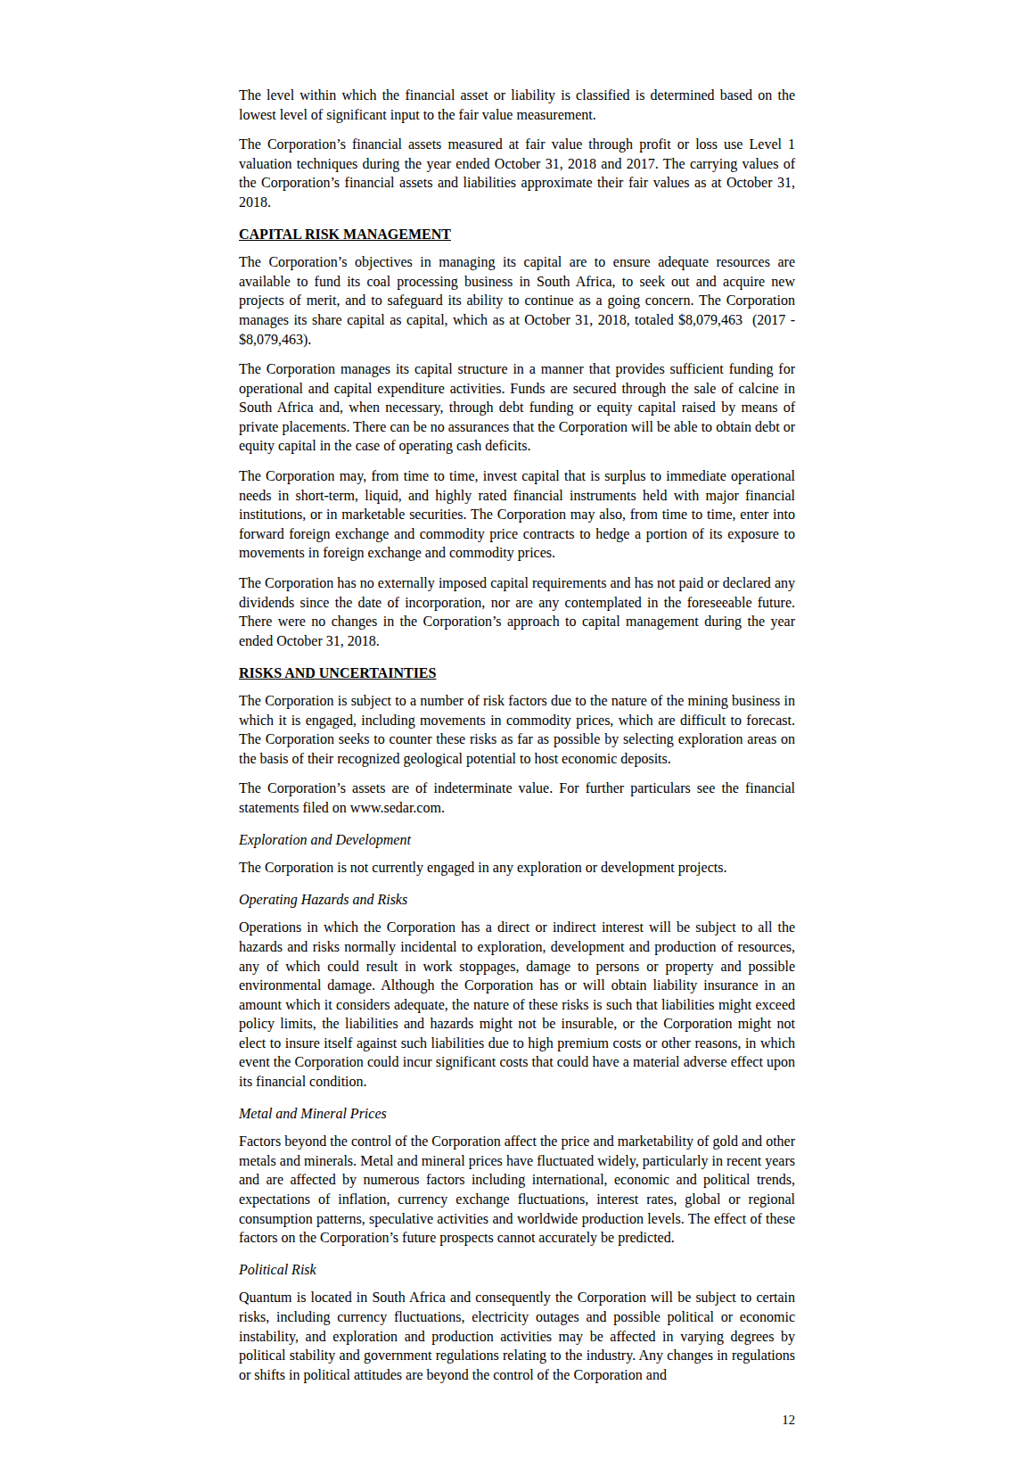The level within which the financial asset or liability is classified is determined based on the lowest level of significant input to the fair value measurement.
The Corporation’s financial assets measured at fair value through profit or loss use Level 1 valuation techniques during the year ended October 31, 2018 and 2017. The carrying values of the Corporation’s financial assets and liabilities approximate their fair values as at October 31, 2018.
Capital Risk Management
The Corporation’s objectives in managing its capital are to ensure adequate resources are available to fund its coal processing business in South Africa, to seek out and acquire new projects of merit, and to safeguard its ability to continue as a going concern. The Corporation manages its share capital as capital, which as at October 31, 2018, totaled $8,079,463 (2017 - $8,079,463).
The Corporation manages its capital structure in a manner that provides sufficient funding for operational and capital expenditure activities. Funds are secured through the sale of calcine in South Africa and, when necessary, through debt funding or equity capital raised by means of private placements. There can be no assurances that the Corporation will be able to obtain debt or equity capital in the case of operating cash deficits.
The Corporation may, from time to time, invest capital that is surplus to immediate operational needs in short-term, liquid, and highly rated financial instruments held with major financial institutions, or in marketable securities. The Corporation may also, from time to time, enter into forward foreign exchange and commodity price contracts to hedge a portion of its exposure to movements in foreign exchange and commodity prices.
The Corporation has no externally imposed capital requirements and has not paid or declared any dividends since the date of incorporation, nor are any contemplated in the foreseeable future. There were no changes in the Corporation’s approach to capital management during the year ended October 31, 2018.
Risks and Uncertainties
The Corporation is subject to a number of risk factors due to the nature of the mining business in which it is engaged, including movements in commodity prices, which are difficult to forecast. The Corporation seeks to counter these risks as far as possible by selecting exploration areas on the basis of their recognized geological potential to host economic deposits.
The Corporation’s assets are of indeterminate value. For further particulars see the financial statements filed on www.sedar.com.
Exploration and Development
The Corporation is not currently engaged in any exploration or development projects.
Operating Hazards and Risks
Operations in which the Corporation has a direct or indirect interest will be subject to all the hazards and risks normally incidental to exploration, development and production of resources, any of which could result in work stoppages, damage to persons or property and possible environmental damage. Although the Corporation has or will obtain liability insurance in an amount which it considers adequate, the nature of these risks is such that liabilities might exceed policy limits, the liabilities and hazards might not be insurable, or the Corporation might not elect to insure itself against such liabilities due to high premium costs or other reasons, in which event the Corporation could incur significant costs that could have a material adverse effect upon its financial condition.
Metal and Mineral Prices
Factors beyond the control of the Corporation affect the price and marketability of gold and other metals and minerals. Metal and mineral prices have fluctuated widely, particularly in recent years and are affected by numerous factors including international, economic and political trends, expectations of inflation, currency exchange fluctuations, interest rates, global or regional consumption patterns, speculative activities and worldwide production levels. The effect of these factors on the Corporation’s future prospects cannot accurately be predicted.
Political Risk
Quantum is located in South Africa and consequently the Corporation will be subject to certain risks, including currency fluctuations, electricity outages and possible political or economic instability, and exploration and production activities may be affected in varying degrees by political stability and government regulations relating to the industry. Any changes in regulations or shifts in political attitudes are beyond the control of the Corporation and
12